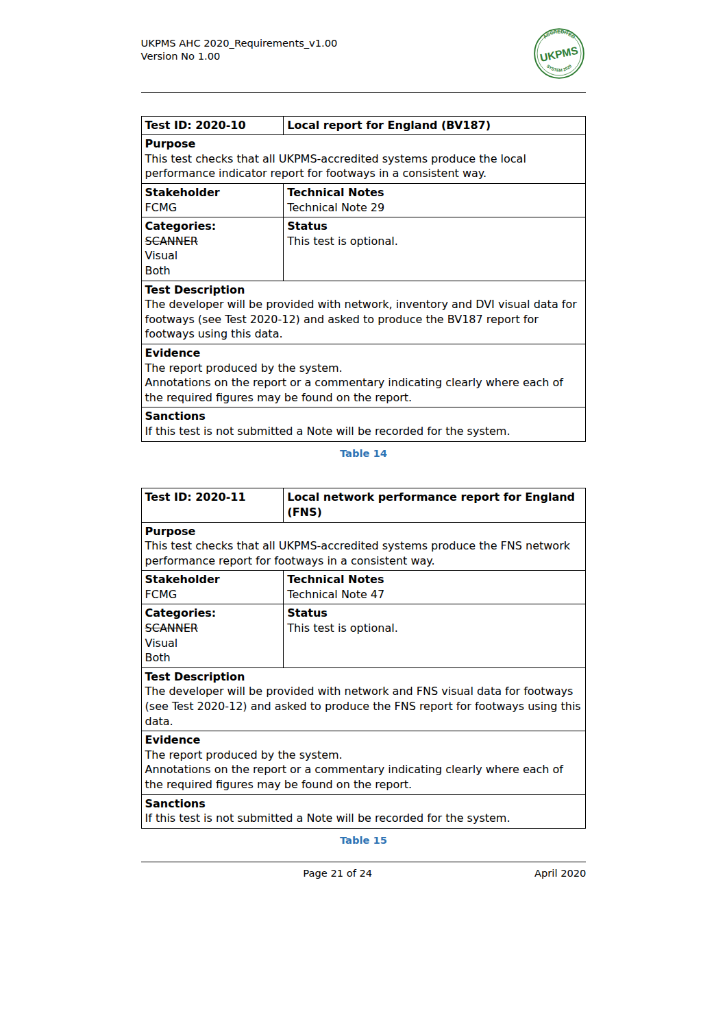UKPMS AHC 2020_Requirements_v1.00
Version No 1.00
ACCREDITED SYSTEM 2020 UKPMS
| Test ID: 2020-10 | Local report for England (BV187) |
| Purpose This test checks that all UKPMS-accredited systems produce the local performance indicator report for footways in a consistent way. |
| Stakeholder FCMG | Technical Notes Technical Note 29 |
| Categories: SCANNER Visual Both | Status This test is optional. |
| Test Description The developer will be provided with network, inventory and DVI visual data for footways (see Test 2020-12) and asked to produce the BV187 report for footways using this data. |
| Evidence The report produced by the system. Annotations on the report or a commentary indicating clearly where each of the required figures may be found on the report. |
| Sanctions If this test is not submitted a Note will be recorded for the system. |
Table 14
| Test ID: 2020-11 | Local network performance report for England (FNS) |
| Purpose This test checks that all UKPMS-accredited systems produce the FNS network performance report for footways in a consistent way. |
| Stakeholder FCMG | Technical Notes Technical Note 47 |
| Categories: SCANNER Visual Both | Status This test is optional. |
| Test Description The developer will be provided with network and FNS visual data for footways (see Test 2020-12) and asked to produce the FNS report for footways using this data. |
| Evidence The report produced by the system. Annotations on the report or a commentary indicating clearly where each of the required figures may be found on the report. |
| Sanctions If this test is not submitted a Note will be recorded for the system. |
Table 15
Page 21 of 24
April 2020